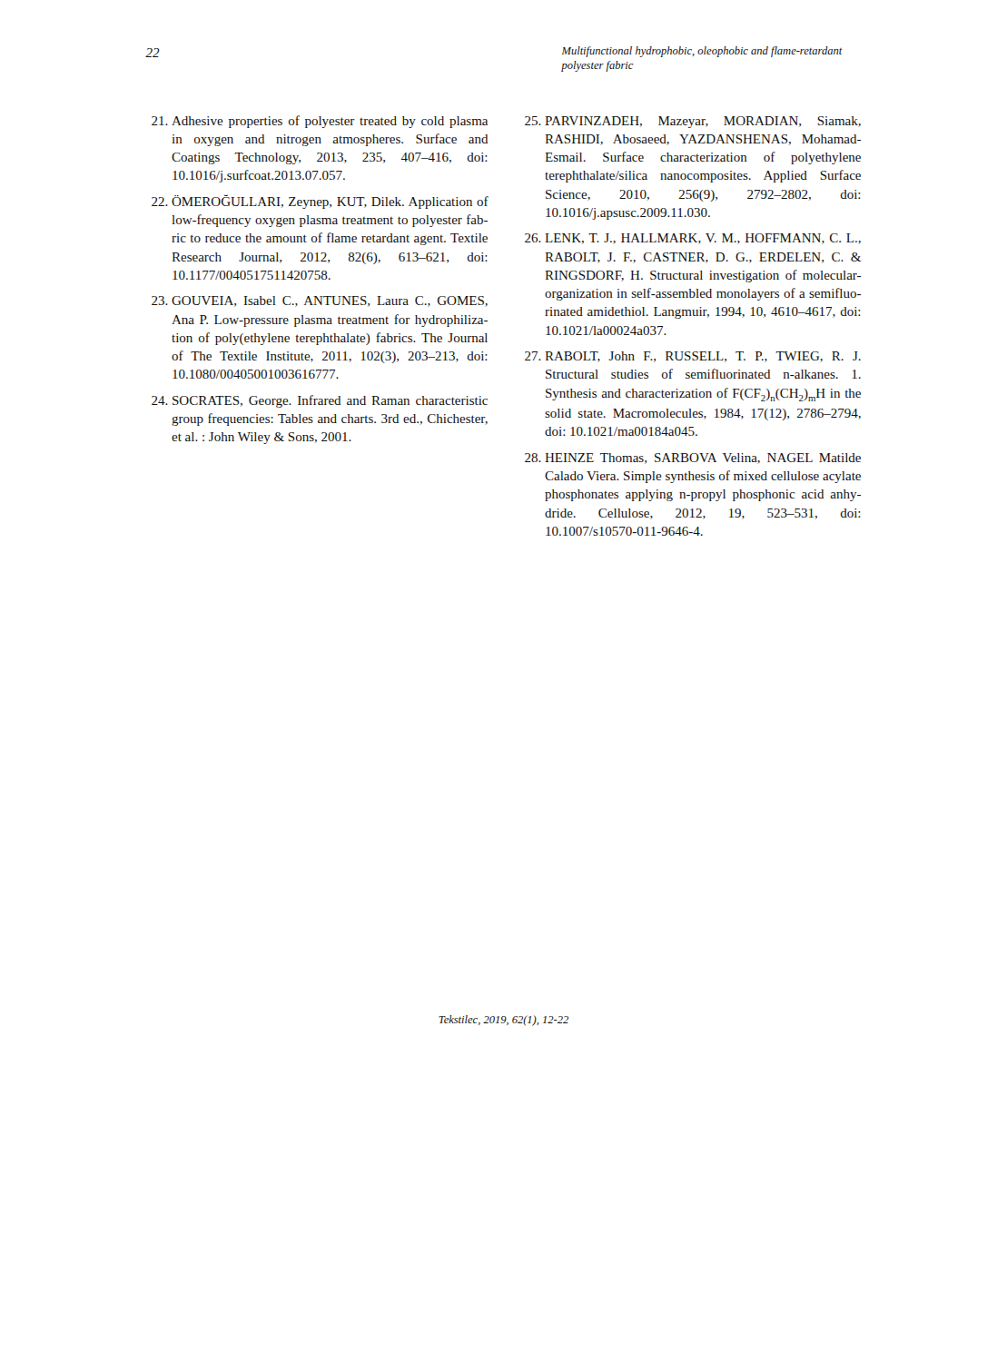22
Multifunctional hydrophobic, oleophobic and flame-retardant polyester fabric
Adhesive properties of polyester treated by cold plasma in oxygen and nitrogen atmospheres. Surface and Coatings Technology, 2013, 235, 407–416, doi: 10.1016/j.surfcoat.2013.07.057.
ÖMEROĞULLARI, Zeynep, KUT, Dilek. Application of low-frequency oxygen plasma treatment to polyester fabric to reduce the amount of flame retardant agent. Textile Research Journal, 2012, 82(6), 613–621, doi: 10.1177/0040517511420758.
GOUVEIA, Isabel C., ANTUNES, Laura C., GOMES, Ana P. Low-pressure plasma treatment for hydrophilization of poly(ethylene terephthalate) fabrics. The Journal of The Textile Institute, 2011, 102(3), 203–213, doi: 10.1080/00405001003616777.
SOCRATES, George. Infrared and Raman characteristic group frequencies: Tables and charts. 3rd ed., Chichester, et al. : John Wiley & Sons, 2001.
PARVINZADEH, Mazeyar, MORADIAN, Siamak, RASHIDI, Abosaeed, YAZDANSHENAS, Mohamad-Esmail. Surface characterization of polyethylene terephthalate/silica nanocomposites. Applied Surface Science, 2010, 256(9), 2792–2802, doi: 10.1016/j.apsusc.2009.11.030.
LENK, T. J., HALLMARK, V. M., HOFFMANN, C. L., RABOLT, J. F., CASTNER, D. G., ERDELEN, C. & RINGSDORF, H. Structural investigation of molecular-organization in self-assembled monolayers of a semifluorinated amidethiol. Langmuir, 1994, 10, 4610–4617, doi: 10.1021/la00024a037.
RABOLT, John F., RUSSELL, T. P., TWIEG, R. J. Structural studies of semifluorinated n-alkanes. 1. Synthesis and characterization of F(CF2)n(CH2)mH in the solid state. Macromolecules, 1984, 17(12), 2786–2794, doi: 10.1021/ma00184a045.
HEINZE Thomas, SARBOVA Velina, NAGEL Matilde Calado Viera. Simple synthesis of mixed cellulose acylate phosphonates applying n-propyl phosphonic acid anhydride. Cellulose, 2012, 19, 523–531, doi: 10.1007/s10570-011-9646-4.
Tekstilec, 2019, 62(1), 12-22